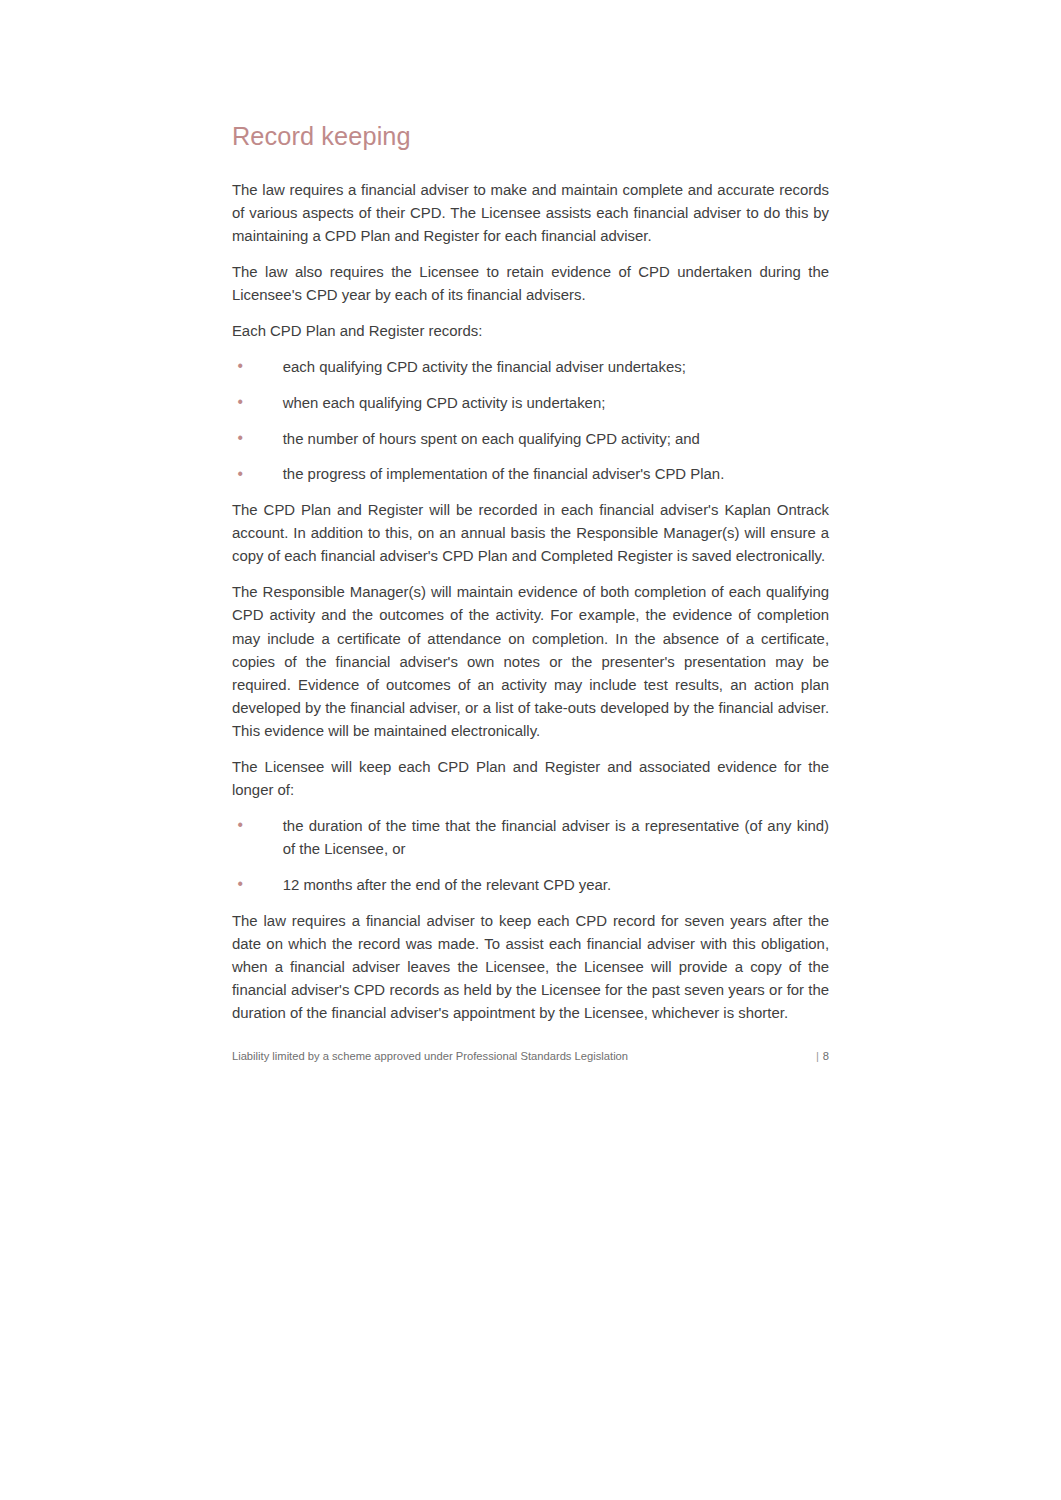Record keeping
The law requires a financial adviser to make and maintain complete and accurate records of various aspects of their CPD. The Licensee assists each financial adviser to do this by maintaining a CPD Plan and Register for each financial adviser.
The law also requires the Licensee to retain evidence of CPD undertaken during the Licensee's CPD year by each of its financial advisers.
Each CPD Plan and Register records:
each qualifying CPD activity the financial adviser undertakes;
when each qualifying CPD activity is undertaken;
the number of hours spent on each qualifying CPD activity; and
the progress of implementation of the financial adviser's CPD Plan.
The CPD Plan and Register will be recorded in each financial adviser's Kaplan Ontrack account. In addition to this, on an annual basis the Responsible Manager(s) will ensure a copy of each financial adviser's CPD Plan and Completed Register is saved electronically.
The Responsible Manager(s) will maintain evidence of both completion of each qualifying CPD activity and the outcomes of the activity. For example, the evidence of completion may include a certificate of attendance on completion. In the absence of a certificate, copies of the financial adviser's own notes or the presenter's presentation may be required. Evidence of outcomes of an activity may include test results, an action plan developed by the financial adviser, or a list of take-outs developed by the financial adviser. This evidence will be maintained electronically.
The Licensee will keep each CPD Plan and Register and associated evidence for the longer of:
the duration of the time that the financial adviser is a representative (of any kind) of the Licensee, or
12 months after the end of the relevant CPD year.
The law requires a financial adviser to keep each CPD record for seven years after the date on which the record was made. To assist each financial adviser with this obligation, when a financial adviser leaves the Licensee, the Licensee will provide a copy of the financial adviser's CPD records as held by the Licensee for the past seven years or for the duration of the financial adviser's appointment by the Licensee, whichever is shorter.
Liability limited by a scheme approved under Professional Standards Legislation |8